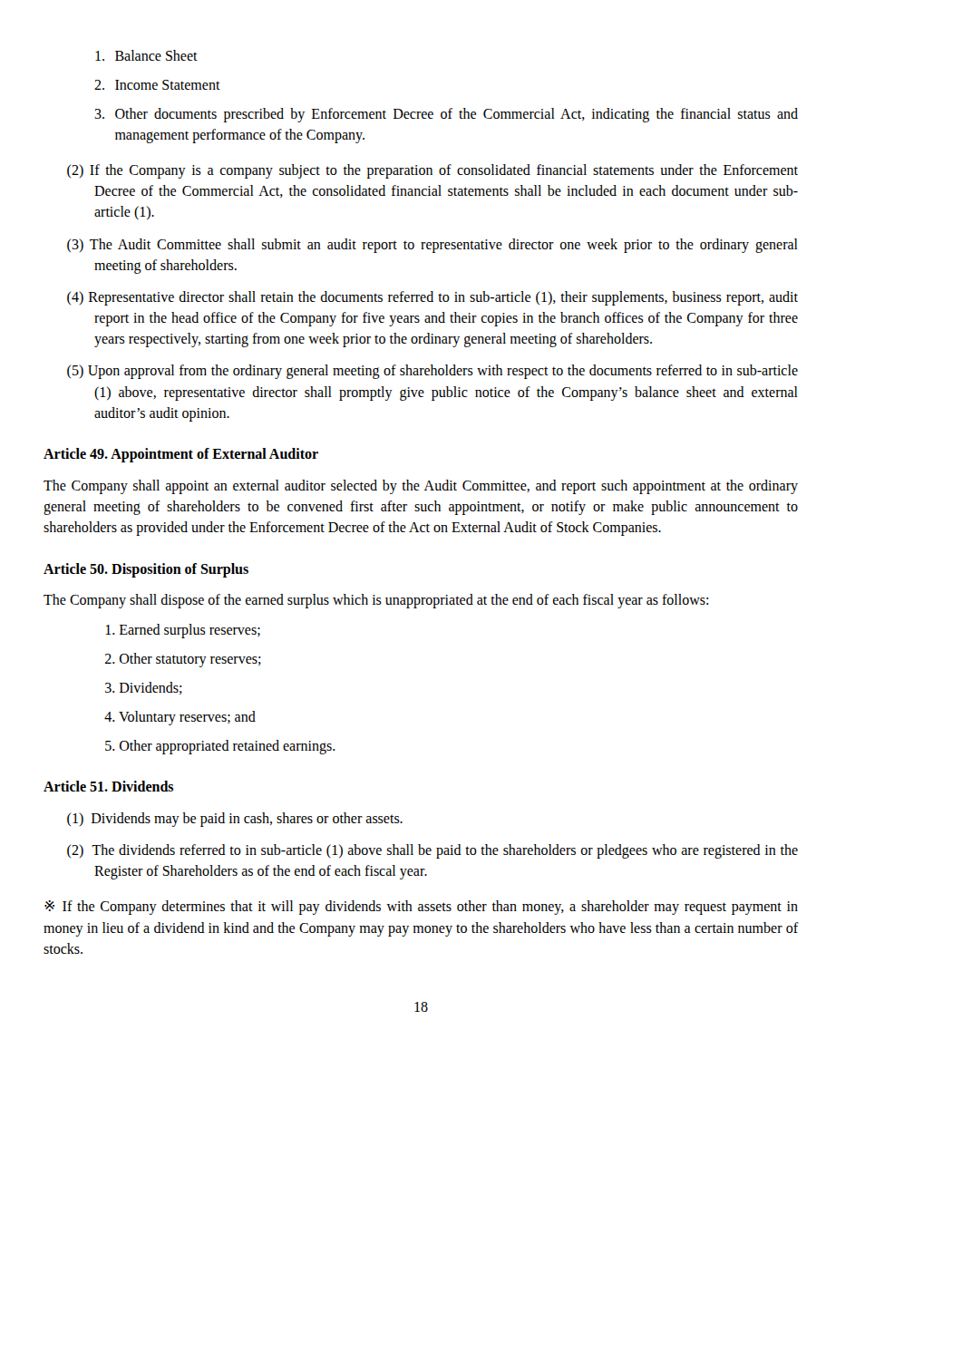Balance Sheet
Income Statement
Other documents prescribed by Enforcement Decree of the Commercial Act, indicating the financial status and management performance of the Company.
(2) If the Company is a company subject to the preparation of consolidated financial statements under the Enforcement Decree of the Commercial Act, the consolidated financial statements shall be included in each document under sub-article (1).
(3) The Audit Committee shall submit an audit report to representative director one week prior to the ordinary general meeting of shareholders.
(4) Representative director shall retain the documents referred to in sub-article (1), their supplements, business report, audit report in the head office of the Company for five years and their copies in the branch offices of the Company for three years respectively, starting from one week prior to the ordinary general meeting of shareholders.
(5) Upon approval from the ordinary general meeting of shareholders with respect to the documents referred to in sub-article (1) above, representative director shall promptly give public notice of the Company’s balance sheet and external auditor’s audit opinion.
Article 49. Appointment of External Auditor
The Company shall appoint an external auditor selected by the Audit Committee, and report such appointment at the ordinary general meeting of shareholders to be convened first after such appointment, or notify or make public announcement to shareholders as provided under the Enforcement Decree of the Act on External Audit of Stock Companies.
Article 50. Disposition of Surplus
The Company shall dispose of the earned surplus which is unappropriated at the end of each fiscal year as follows:
1. Earned surplus reserves;
2. Other statutory reserves;
3. Dividends;
4. Voluntary reserves; and
5. Other appropriated retained earnings.
Article 51. Dividends
(1) Dividends may be paid in cash, shares or other assets.
(2) The dividends referred to in sub-article (1) above shall be paid to the shareholders or pledgees who are registered in the Register of Shareholders as of the end of each fiscal year.
※ If the Company determines that it will pay dividends with assets other than money, a shareholder may request payment in money in lieu of a dividend in kind and the Company may pay money to the shareholders who have less than a certain number of stocks.
18